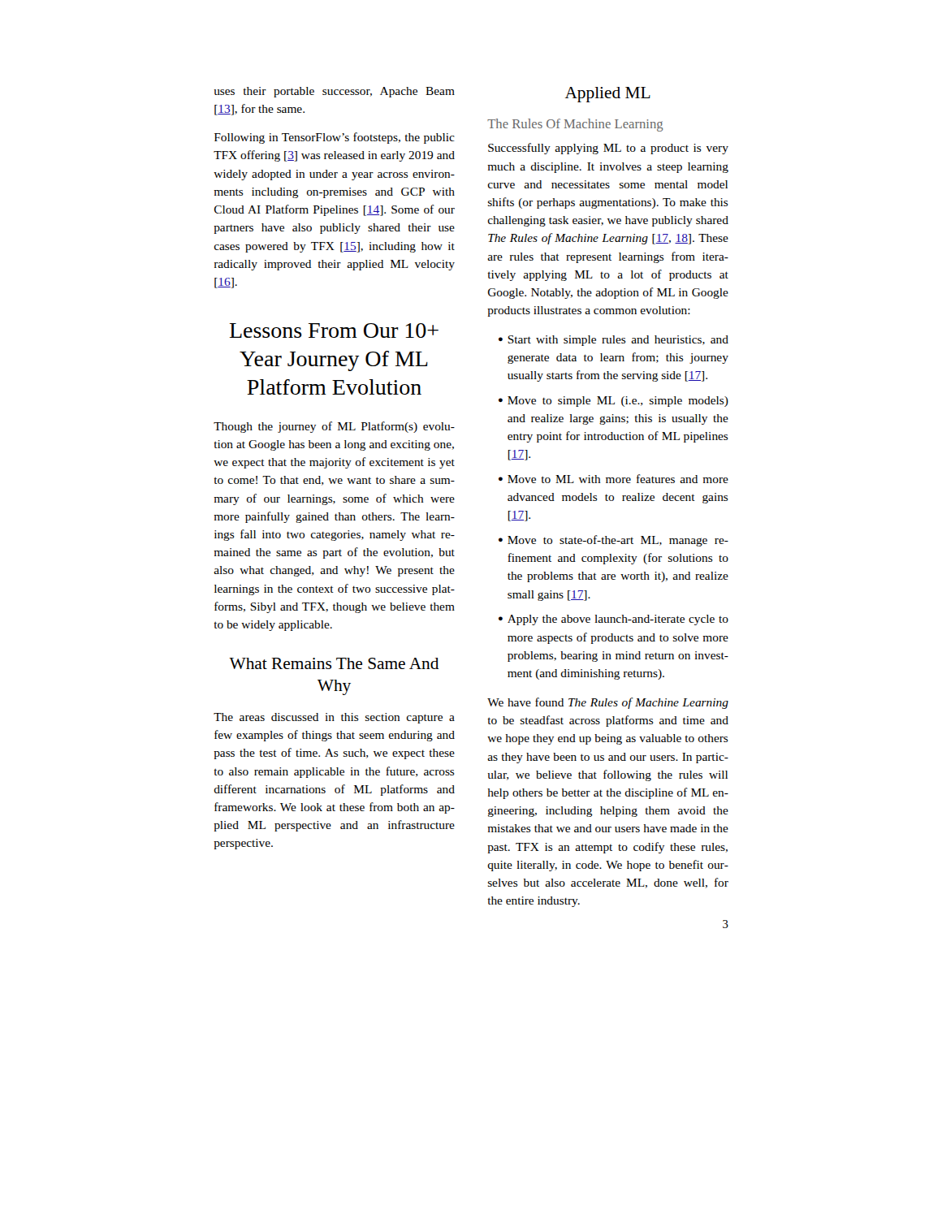uses their portable successor, Apache Beam [13], for the same.
Following in TensorFlow’s footsteps, the public TFX offering [3] was released in early 2019 and widely adopted in under a year across environments including on-premises and GCP with Cloud AI Platform Pipelines [14]. Some of our partners have also publicly shared their use cases powered by TFX [15], including how it radically improved their applied ML velocity [16].
Lessons From Our 10+ Year Journey Of ML Platform Evolution
Though the journey of ML Platform(s) evolution at Google has been a long and exciting one, we expect that the majority of excitement is yet to come! To that end, we want to share a summary of our learnings, some of which were more painfully gained than others. The learnings fall into two categories, namely what remained the same as part of the evolution, but also what changed, and why! We present the learnings in the context of two successive platforms, Sibyl and TFX, though we believe them to be widely applicable.
What Remains The Same And Why
The areas discussed in this section capture a few examples of things that seem enduring and pass the test of time. As such, we expect these to also remain applicable in the future, across different incarnations of ML platforms and frameworks. We look at these from both an applied ML perspective and an infrastructure perspective.
Applied ML
The Rules Of Machine Learning
Successfully applying ML to a product is very much a discipline. It involves a steep learning curve and necessitates some mental model shifts (or perhaps augmentations). To make this challenging task easier, we have publicly shared The Rules of Machine Learning [17, 18]. These are rules that represent learnings from iteratively applying ML to a lot of products at Google. Notably, the adoption of ML in Google products illustrates a common evolution:
Start with simple rules and heuristics, and generate data to learn from; this journey usually starts from the serving side [17].
Move to simple ML (i.e., simple models) and realize large gains; this is usually the entry point for introduction of ML pipelines [17].
Move to ML with more features and more advanced models to realize decent gains [17].
Move to state-of-the-art ML, manage refinement and complexity (for solutions to the problems that are worth it), and realize small gains [17].
Apply the above launch-and-iterate cycle to more aspects of products and to solve more problems, bearing in mind return on investment (and diminishing returns).
We have found The Rules of Machine Learning to be steadfast across platforms and time and we hope they end up being as valuable to others as they have been to us and our users. In particular, we believe that following the rules will help others be better at the discipline of ML engineering, including helping them avoid the mistakes that we and our users have made in the past. TFX is an attempt to codify these rules, quite literally, in code. We hope to benefit ourselves but also accelerate ML, done well, for the entire industry.
3